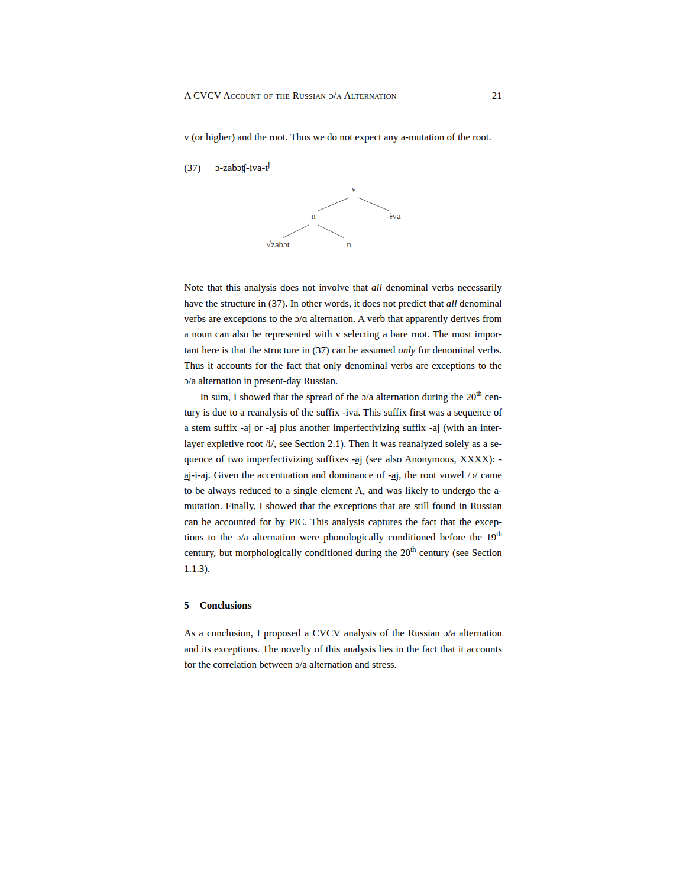A CVCV Account of the Russian ɔ/a Alternation 21
v (or higher) and the root. Thus we do not expect any a-mutation of the root.
(37) ɔ-zabɔʧ-iva-tj
v n -iva √zabɔt n
Note that this analysis does not involve that all denominal verbs necessarily have the structure in (37). In other words, it does not predict that all denominal verbs are exceptions to the ɔ/ɑ alternation. A verb that apparently derives from a noun can also be represented with v selecting a bare root. The most important here is that the structure in (37) can be assumed only for denominal verbs. Thus it accounts for the fact that only denominal verbs are exceptions to the ɔ/a alternation in present-day Russian.
In sum, I showed that the spread of the ɔ/a alternation during the 20th century is due to a reanalysis of the suffix -iva. This suffix first was a sequence of a stem suffix -aj or -aj plus another imperfectivizing suffix -aj (with an interlayer expletive root /i/, see Section 2.1). Then it was reanalyzed solely as a sequence of two imperfectivizing suffixes -aj (see also Anonymous, XXXX): -aj-i-aj. Given the accentuation and dominance of -aj, the root vowel /ɔ/ came to be always reduced to a single element A, and was likely to undergo the a-mutation. Finally, I showed that the exceptions that are still found in Russian can be accounted for by PIC. This analysis captures the fact that the exceptions to the ɔ/a alternation were phonologically conditioned before the 19th century, but morphologically conditioned during the 20th century (see Section 1.1.3).
5 Conclusions
As a conclusion, I proposed a CVCV analysis of the Russian ɔ/a alternation and its exceptions. The novelty of this analysis lies in the fact that it accounts for the correlation between ɔ/a alternation and stress.